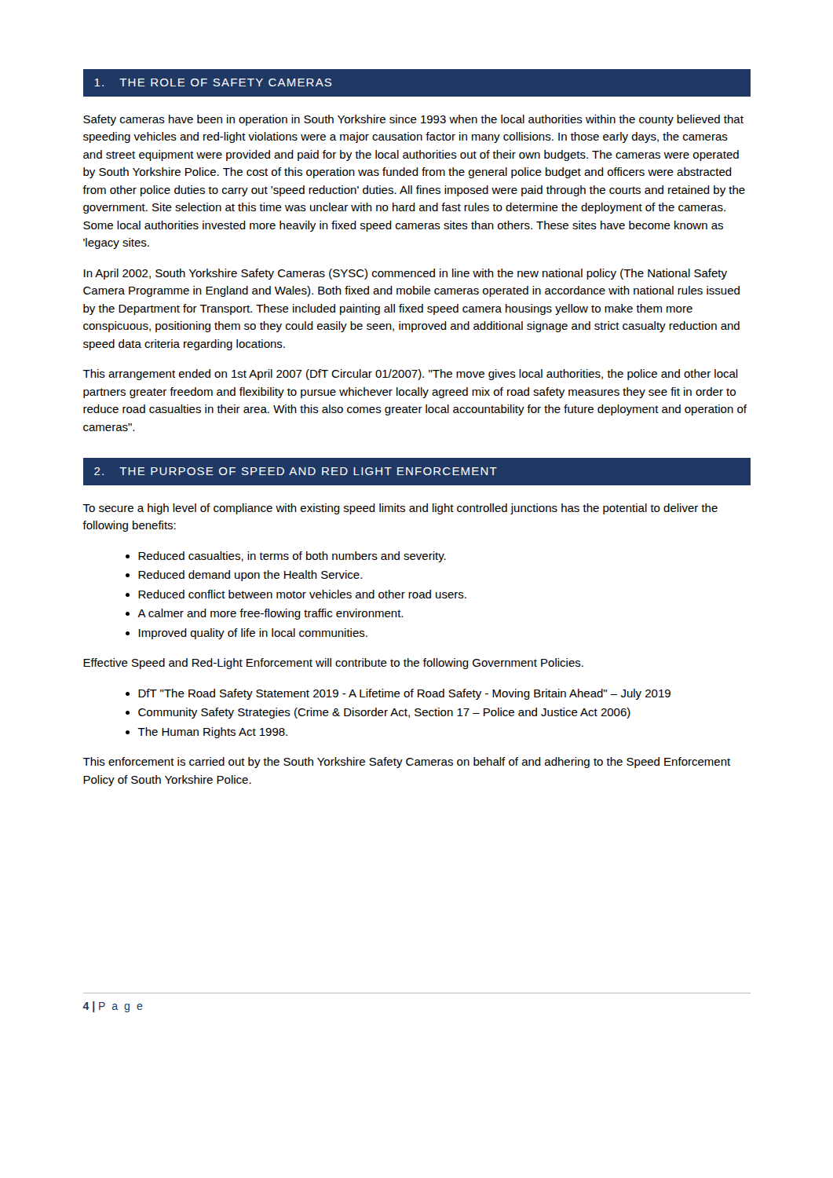1. The Role of Safety Cameras
Safety cameras have been in operation in South Yorkshire since 1993 when the local authorities within the county believed that speeding vehicles and red-light violations were a major causation factor in many collisions. In those early days, the cameras and street equipment were provided and paid for by the local authorities out of their own budgets. The cameras were operated by South Yorkshire Police. The cost of this operation was funded from the general police budget and officers were abstracted from other police duties to carry out 'speed reduction' duties. All fines imposed were paid through the courts and retained by the government. Site selection at this time was unclear with no hard and fast rules to determine the deployment of the cameras. Some local authorities invested more heavily in fixed speed cameras sites than others. These sites have become known as 'legacy sites.
In April 2002, South Yorkshire Safety Cameras (SYSC) commenced in line with the new national policy (The National Safety Camera Programme in England and Wales). Both fixed and mobile cameras operated in accordance with national rules issued by the Department for Transport. These included painting all fixed speed camera housings yellow to make them more conspicuous, positioning them so they could easily be seen, improved and additional signage and strict casualty reduction and speed data criteria regarding locations.
This arrangement ended on 1st April 2007 (DfT Circular 01/2007). "The move gives local authorities, the police and other local partners greater freedom and flexibility to pursue whichever locally agreed mix of road safety measures they see fit in order to reduce road casualties in their area. With this also comes greater local accountability for the future deployment and operation of cameras".
2. The Purpose of Speed and Red Light Enforcement
To secure a high level of compliance with existing speed limits and light controlled junctions has the potential to deliver the following benefits:
Reduced casualties, in terms of both numbers and severity.
Reduced demand upon the Health Service.
Reduced conflict between motor vehicles and other road users.
A calmer and more free-flowing traffic environment.
Improved quality of life in local communities.
Effective Speed and Red-Light Enforcement will contribute to the following Government Policies.
DfT "The Road Safety Statement 2019 - A Lifetime of Road Safety - Moving Britain Ahead" – July 2019
Community Safety Strategies (Crime & Disorder Act, Section 17 – Police and Justice Act 2006)
The Human Rights Act 1998.
This enforcement is carried out by the South Yorkshire Safety Cameras on behalf of and adhering to the Speed Enforcement Policy of South Yorkshire Police.
4 | P a g e